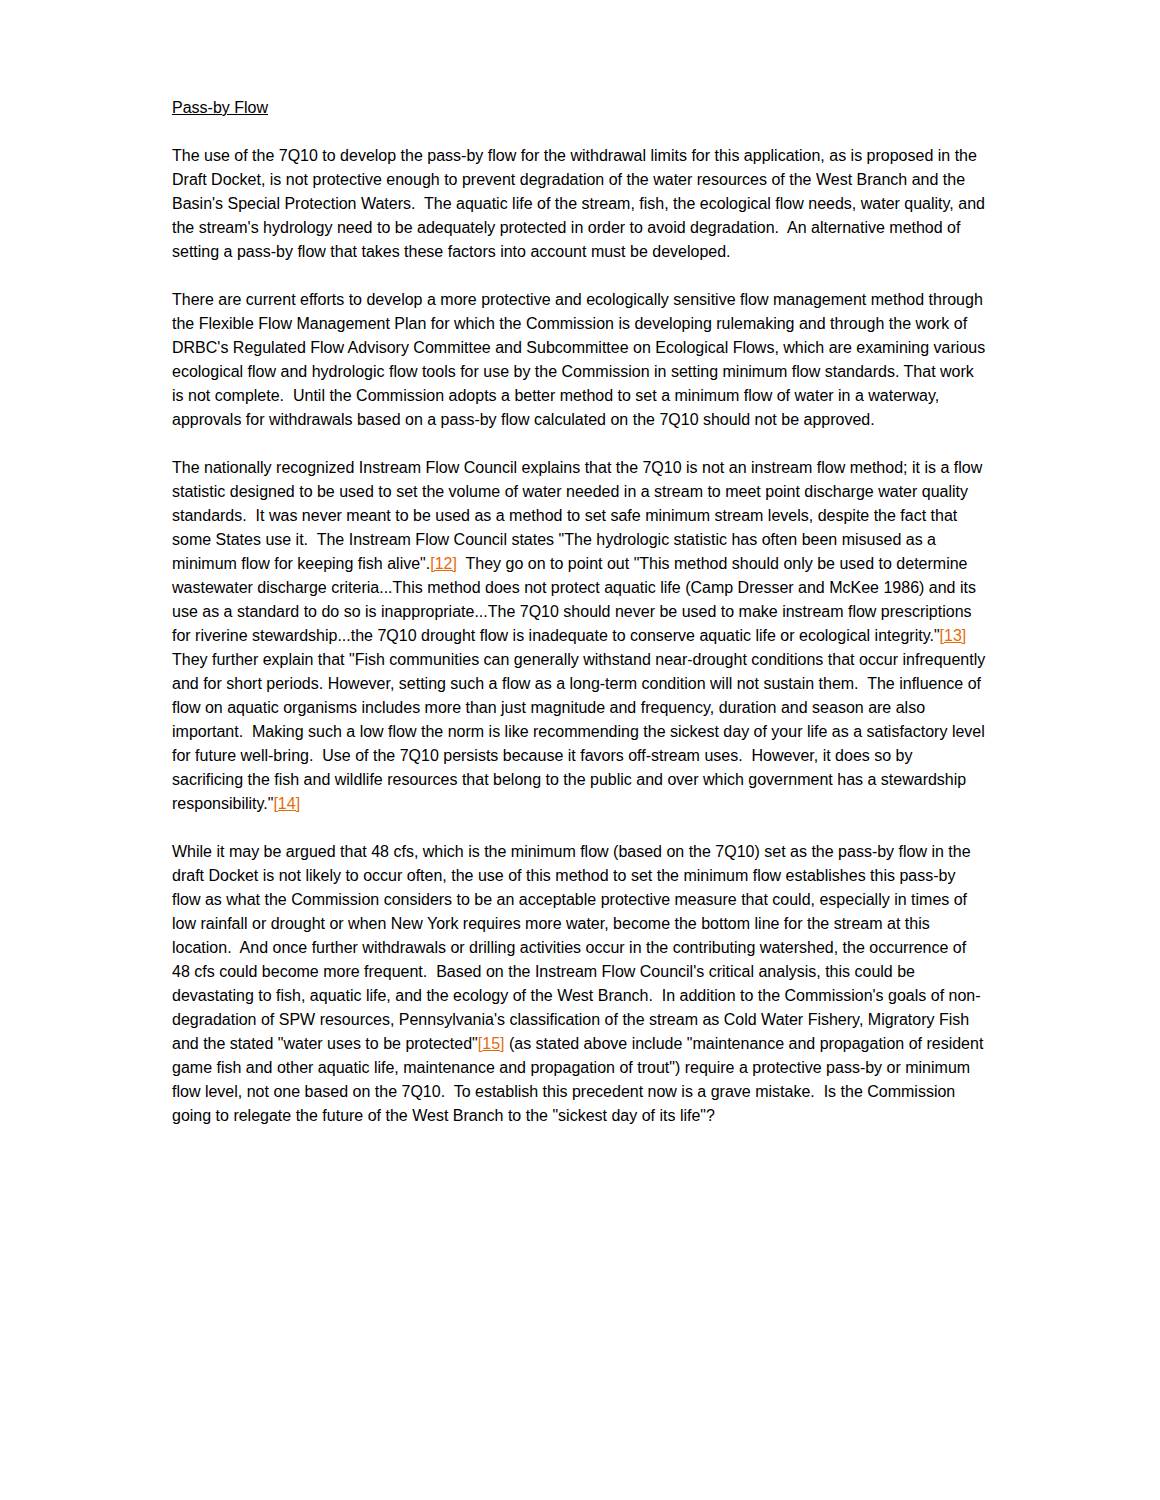Pass-by Flow
The use of the 7Q10 to develop the pass-by flow for the withdrawal limits for this application, as is proposed in the Draft Docket, is not protective enough to prevent degradation of the water resources of the West Branch and the Basin's Special Protection Waters. The aquatic life of the stream, fish, the ecological flow needs, water quality, and the stream's hydrology need to be adequately protected in order to avoid degradation. An alternative method of setting a pass-by flow that takes these factors into account must be developed.
There are current efforts to develop a more protective and ecologically sensitive flow management method through the Flexible Flow Management Plan for which the Commission is developing rulemaking and through the work of DRBC's Regulated Flow Advisory Committee and Subcommittee on Ecological Flows, which are examining various ecological flow and hydrologic flow tools for use by the Commission in setting minimum flow standards. That work is not complete. Until the Commission adopts a better method to set a minimum flow of water in a waterway, approvals for withdrawals based on a pass-by flow calculated on the 7Q10 should not be approved.
The nationally recognized Instream Flow Council explains that the 7Q10 is not an instream flow method; it is a flow statistic designed to be used to set the volume of water needed in a stream to meet point discharge water quality standards. It was never meant to be used as a method to set safe minimum stream levels, despite the fact that some States use it. The Instream Flow Council states "The hydrologic statistic has often been misused as a minimum flow for keeping fish alive".[12] They go on to point out "This method should only be used to determine wastewater discharge criteria...This method does not protect aquatic life (Camp Dresser and McKee 1986) and its use as a standard to do so is inappropriate...The 7Q10 should never be used to make instream flow prescriptions for riverine stewardship...the 7Q10 drought flow is inadequate to conserve aquatic life or ecological integrity."[13] They further explain that "Fish communities can generally withstand near-drought conditions that occur infrequently and for short periods. However, setting such a flow as a long-term condition will not sustain them. The influence of flow on aquatic organisms includes more than just magnitude and frequency, duration and season are also important. Making such a low flow the norm is like recommending the sickest day of your life as a satisfactory level for future well-bring. Use of the 7Q10 persists because it favors off-stream uses. However, it does so by sacrificing the fish and wildlife resources that belong to the public and over which government has a stewardship responsibility."[14]
While it may be argued that 48 cfs, which is the minimum flow (based on the 7Q10) set as the pass-by flow in the draft Docket is not likely to occur often, the use of this method to set the minimum flow establishes this pass-by flow as what the Commission considers to be an acceptable protective measure that could, especially in times of low rainfall or drought or when New York requires more water, become the bottom line for the stream at this location. And once further withdrawals or drilling activities occur in the contributing watershed, the occurrence of 48 cfs could become more frequent. Based on the Instream Flow Council's critical analysis, this could be devastating to fish, aquatic life, and the ecology of the West Branch. In addition to the Commission's goals of non-degradation of SPW resources, Pennsylvania's classification of the stream as Cold Water Fishery, Migratory Fish and the stated "water uses to be protected"[15] (as stated above include "maintenance and propagation of resident game fish and other aquatic life, maintenance and propagation of trout") require a protective pass-by or minimum flow level, not one based on the 7Q10. To establish this precedent now is a grave mistake. Is the Commission going to relegate the future of the West Branch to the "sickest day of its life"?